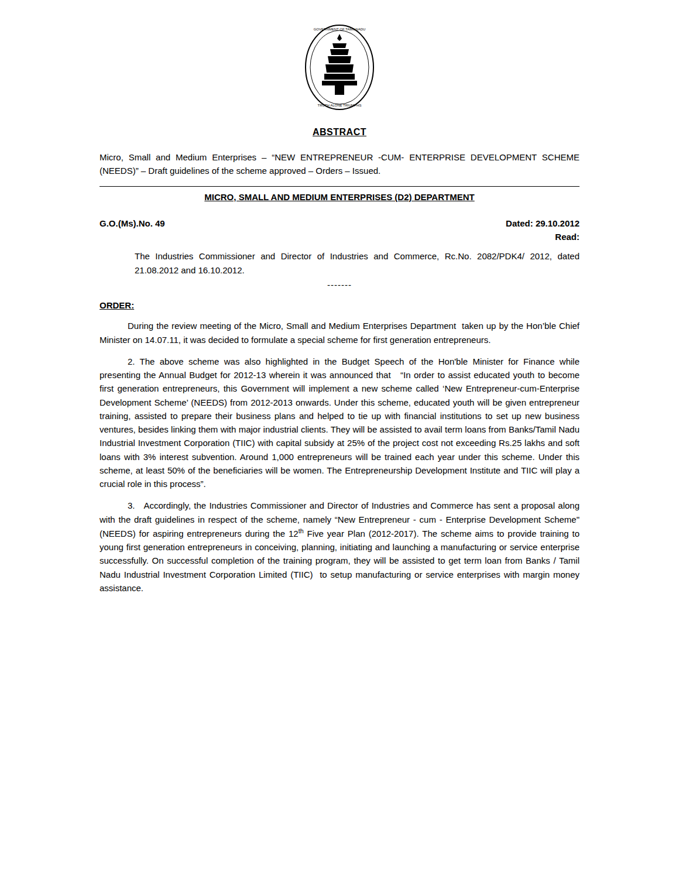GOVERNMENT OF TAMILNADU TRUTH ALONE TRIUMPHS
ABSTRACT
Micro, Small and Medium Enterprises – “NEW ENTREPRENEUR -CUM- ENTERPRISE DEVELOPMENT SCHEME (NEEDS)” – Draft guidelines of the scheme approved – Orders – Issued.
MICRO, SMALL AND MEDIUM ENTERPRISES (D2) DEPARTMENT
G.O.(Ms).No. 49 Dated: 29.10.2012
Read:
The Industries Commissioner and Director of Industries and Commerce, Rc.No. 2082/PDK4/ 2012, dated 21.08.2012 and 16.10.2012.
-------
ORDER:
During the review meeting of the Micro, Small and Medium Enterprises Department taken up by the Hon’ble Chief Minister on 14.07.11, it was decided to formulate a special scheme for first generation entrepreneurs.
2. The above scheme was also highlighted in the Budget Speech of the Hon'ble Minister for Finance while presenting the Annual Budget for 2012-13 wherein it was announced that “In order to assist educated youth to become first generation entrepreneurs, this Government will implement a new scheme called ‘New Entrepreneur-cum-Enterprise Development Scheme’ (NEEDS) from 2012-2013 onwards. Under this scheme, educated youth will be given entrepreneur training, assisted to prepare their business plans and helped to tie up with financial institutions to set up new business ventures, besides linking them with major industrial clients. They will be assisted to avail term loans from Banks/Tamil Nadu Industrial Investment Corporation (TIIC) with capital subsidy at 25% of the project cost not exceeding Rs.25 lakhs and soft loans with 3% interest subvention. Around 1,000 entrepreneurs will be trained each year under this scheme. Under this scheme, at least 50% of the beneficiaries will be women. The Entrepreneurship Development Institute and TIIC will play a crucial role in this process”.
3. Accordingly, the Industries Commissioner and Director of Industries and Commerce has sent a proposal along with the draft guidelines in respect of the scheme, namely “New Entrepreneur - cum - Enterprise Development Scheme" (NEEDS) for aspiring entrepreneurs during the 12th Five year Plan (2012-2017). The scheme aims to provide training to young first generation entrepreneurs in conceiving, planning, initiating and launching a manufacturing or service enterprise successfully. On successful completion of the training program, they will be assisted to get term loan from Banks / Tamil Nadu Industrial Investment Corporation Limited (TIIC) to setup manufacturing or service enterprises with margin money assistance.